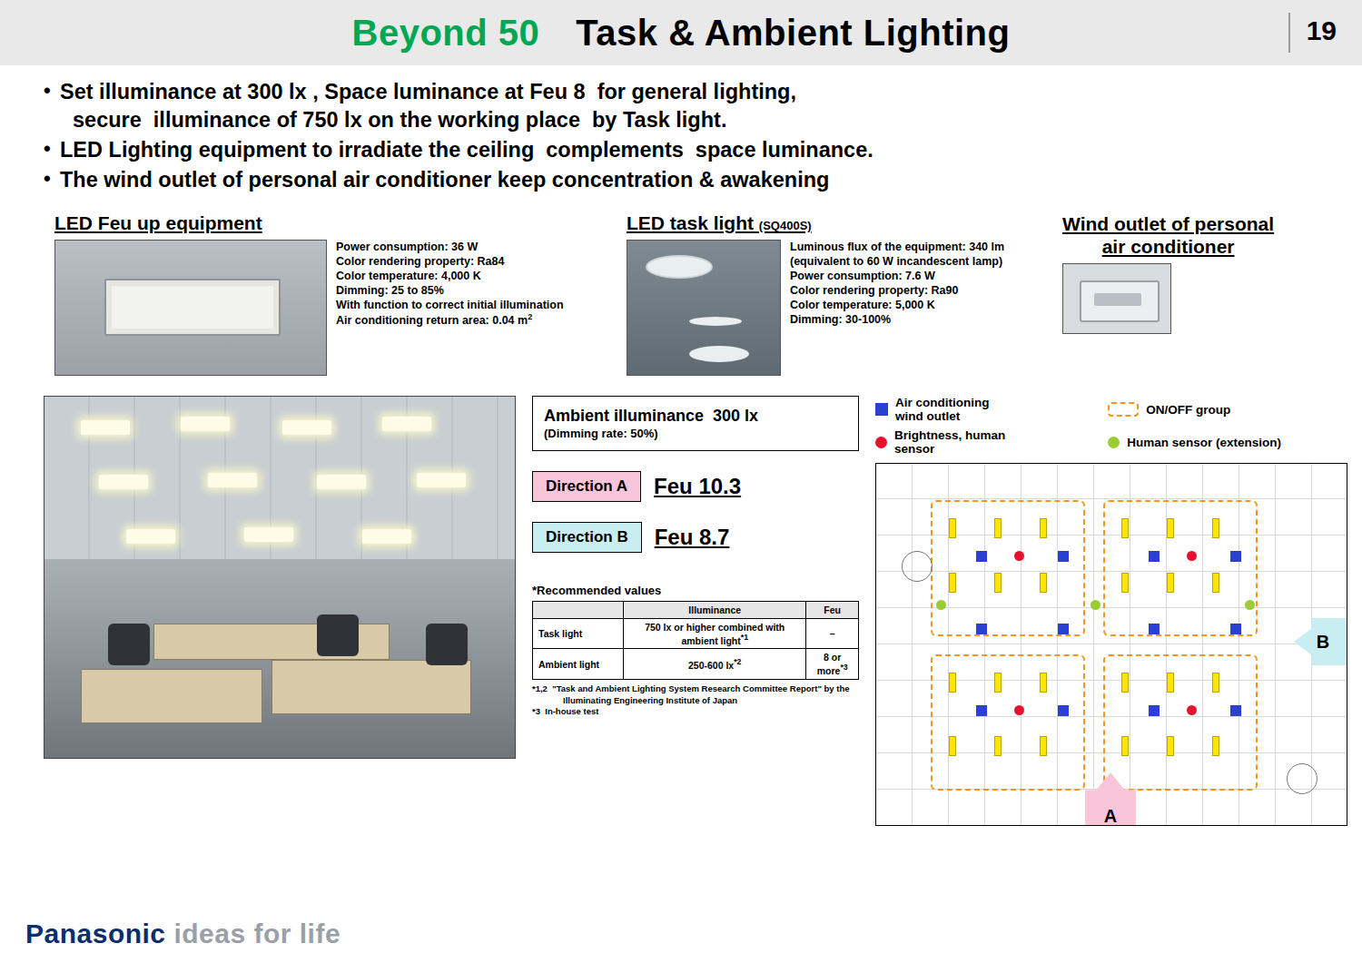Beyond 50 Task & Ambient Lighting
19
Set illuminance at 300 lx , Space luminance at Feu 8 for general lighting, secure illuminance of 750 lx on the working place by Task light.
LED Lighting equipment to irradiate the ceiling complements space luminance.
The wind outlet of personal air conditioner keep concentration & awakening
LED Feu up equipment
Power consumption: 36 W
Color rendering property: Ra84
Color temperature: 4,000 K
Dimming: 25 to 85%
With function to correct initial illumination
Air conditioning return area: 0.04 m2
LED task light (SQ400S)
Luminous flux of the equipment: 340 lm (equivalent to 60 W incandescent lamp)
Power consumption: 7.6 W
Color rendering property: Ra90
Color temperature: 5,000 K
Dimming: 30-100%
Wind outlet of personal
air conditioner
Ambient illuminance 300 lx (Dimming rate: 50%)
Direction A Feu 10.3
Direction B Feu 8.7
*Recommended values
| | Illuminance | Feu |
| --- | --- | --- |
| Task light | 750 lx or higher combined with ambient light *1 | – |
| Ambient light | 250-600 lx *2 | 8 or more *3 |
*1,2 "Task and Ambient Lighting System Research Committee Report" by the Illuminating Engineering Institute of Japan *3 In-house test
Air conditioning
wind outlet
ON/OFF group
Brightness, human
sensor
Human sensor (extension)
B
A
Panasonic ideas for life